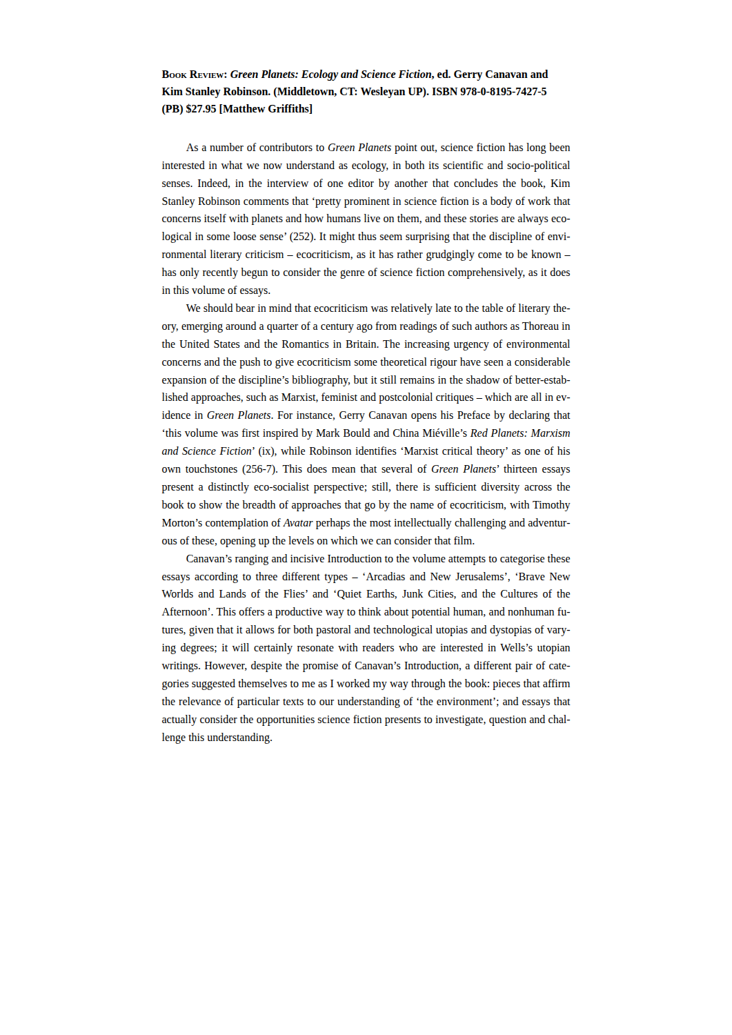Book Review: Green Planets: Ecology and Science Fiction, ed. Gerry Canavan and Kim Stanley Robinson. (Middletown, CT: Wesleyan UP). ISBN 978-0-8195-7427-5 (PB) $27.95 [Matthew Griffiths]
As a number of contributors to Green Planets point out, science fiction has long been interested in what we now understand as ecology, in both its scientific and socio-political senses. Indeed, in the interview of one editor by another that concludes the book, Kim Stanley Robinson comments that ‘pretty prominent in science fiction is a body of work that concerns itself with planets and how humans live on them, and these stories are always ecological in some loose sense’ (252). It might thus seem surprising that the discipline of environmental literary criticism – ecocriticism, as it has rather grudgingly come to be known – has only recently begun to consider the genre of science fiction comprehensively, as it does in this volume of essays.
We should bear in mind that ecocriticism was relatively late to the table of literary theory, emerging around a quarter of a century ago from readings of such authors as Thoreau in the United States and the Romantics in Britain. The increasing urgency of environmental concerns and the push to give ecocriticism some theoretical rigour have seen a considerable expansion of the discipline’s bibliography, but it still remains in the shadow of better-established approaches, such as Marxist, feminist and postcolonial critiques – which are all in evidence in Green Planets. For instance, Gerry Canavan opens his Preface by declaring that ‘this volume was first inspired by Mark Bould and China Miéville’s Red Planets: Marxism and Science Fiction’ (ix), while Robinson identifies ‘Marxist critical theory’ as one of his own touchstones (256-7). This does mean that several of Green Planets’ thirteen essays present a distinctly eco-socialist perspective; still, there is sufficient diversity across the book to show the breadth of approaches that go by the name of ecocriticism, with Timothy Morton’s contemplation of Avatar perhaps the most intellectually challenging and adventurous of these, opening up the levels on which we can consider that film.
Canavan’s ranging and incisive Introduction to the volume attempts to categorise these essays according to three different types – ‘Arcadias and New Jerusalems’, ‘Brave New Worlds and Lands of the Flies’ and ‘Quiet Earths, Junk Cities, and the Cultures of the Afternoon’. This offers a productive way to think about potential human, and nonhuman futures, given that it allows for both pastoral and technological utopias and dystopias of varying degrees; it will certainly resonate with readers who are interested in Wells’s utopian writings. However, despite the promise of Canavan’s Introduction, a different pair of categories suggested themselves to me as I worked my way through the book: pieces that affirm the relevance of particular texts to our understanding of ‘the environment’; and essays that actually consider the opportunities science fiction presents to investigate, question and challenge this understanding.